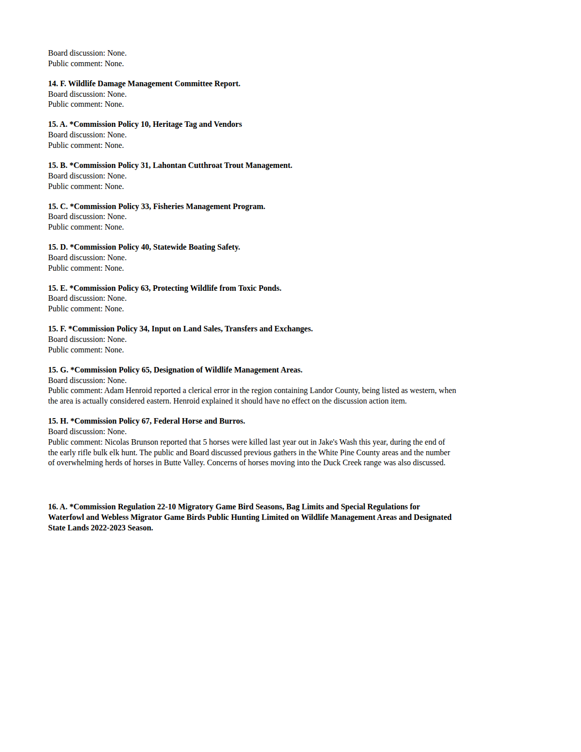Board discussion: None.
Public comment: None.
14. F. Wildlife Damage Management Committee Report.
Board discussion: None.
Public comment: None.
15. A. *Commission Policy 10, Heritage Tag and Vendors
Board discussion: None.
Public comment: None.
15. B. *Commission Policy 31, Lahontan Cutthroat Trout Management.
Board discussion: None.
Public comment: None.
15. C. *Commission Policy 33, Fisheries Management Program.
Board discussion: None.
Public comment: None.
15. D. *Commission Policy 40, Statewide Boating Safety.
Board discussion: None.
Public comment: None.
15. E. *Commission Policy 63, Protecting Wildlife from Toxic Ponds.
Board discussion: None.
Public comment: None.
15. F. *Commission Policy 34, Input on Land Sales, Transfers and Exchanges.
Board discussion: None.
Public comment: None.
15. G. *Commission Policy 65, Designation of Wildlife Management Areas.
Board discussion: None.
Public comment: Adam Henroid reported a clerical error in the region containing Landor County, being listed as western, when the area is actually considered eastern. Henroid explained it should have no effect on the discussion action item.
15. H. *Commission Policy 67, Federal Horse and Burros.
Board discussion: None.
Public comment: Nicolas Brunson reported that 5 horses were killed last year out in Jake's Wash this year, during the end of the early rifle bulk elk hunt. The public and Board discussed previous gathers in the White Pine County areas and the number of overwhelming herds of horses in Butte Valley. Concerns of horses moving into the Duck Creek range was also discussed.
16. A. *Commission Regulation 22-10 Migratory Game Bird Seasons, Bag Limits and Special Regulations for Waterfowl and Webless Migrator Game Birds Public Hunting Limited on Wildlife Management Areas and Designated State Lands 2022-2023 Season.